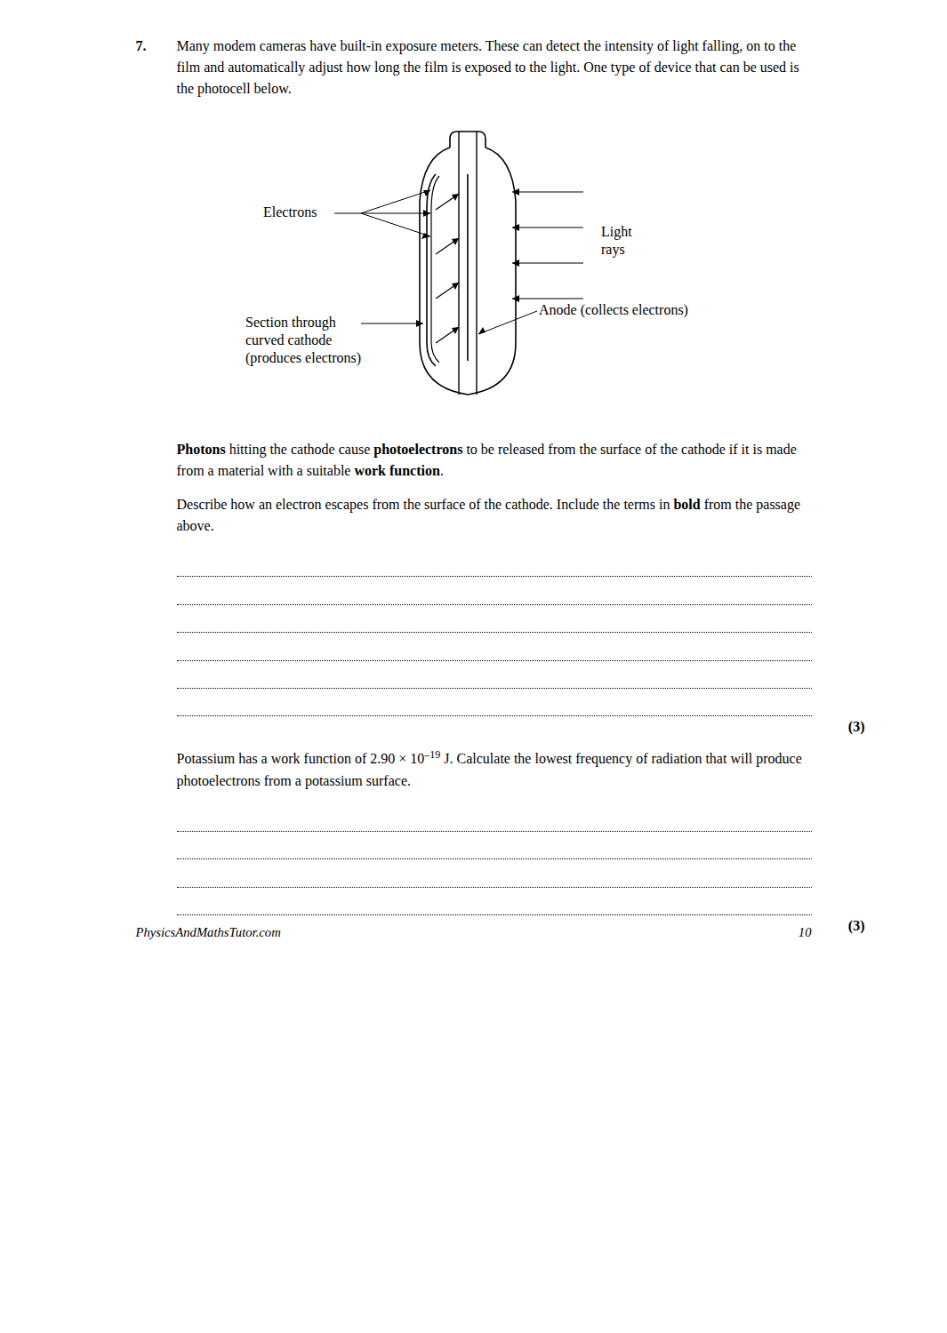7.
Many modem cameras have built-in exposure meters. These can detect the intensity of light falling, on to the film and automatically adjust how long the film is exposed to the light. One type of device that can be used is the photocell below.
Electrons Light rays Anode (collects electrons) Section through curved cathode (produces electrons)
Photons hitting the cathode cause photoelectrons to be released from the surface of the cathode if it is made from a material with a suitable work function.
Describe how an electron escapes from the surface of the cathode. Include the terms in bold from the passage above.
(3)
Potassium has a work function of 2.90 × 10–19 J. Calculate the lowest frequency of radiation that will produce photoelectrons from a potassium surface.
(3)
PhysicsAndMathsTutor.com 10